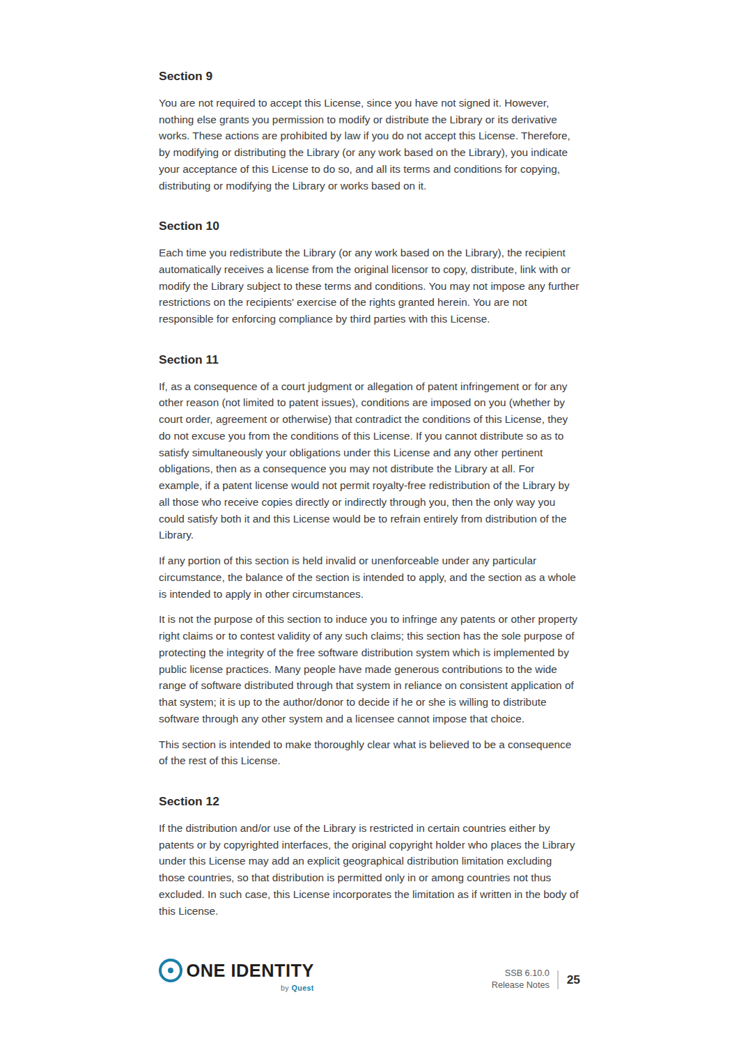Section 9
You are not required to accept this License, since you have not signed it. However, nothing else grants you permission to modify or distribute the Library or its derivative works. These actions are prohibited by law if you do not accept this License. Therefore, by modifying or distributing the Library (or any work based on the Library), you indicate your acceptance of this License to do so, and all its terms and conditions for copying, distributing or modifying the Library or works based on it.
Section 10
Each time you redistribute the Library (or any work based on the Library), the recipient automatically receives a license from the original licensor to copy, distribute, link with or modify the Library subject to these terms and conditions. You may not impose any further restrictions on the recipients' exercise of the rights granted herein. You are not responsible for enforcing compliance by third parties with this License.
Section 11
If, as a consequence of a court judgment or allegation of patent infringement or for any other reason (not limited to patent issues), conditions are imposed on you (whether by court order, agreement or otherwise) that contradict the conditions of this License, they do not excuse you from the conditions of this License. If you cannot distribute so as to satisfy simultaneously your obligations under this License and any other pertinent obligations, then as a consequence you may not distribute the Library at all. For example, if a patent license would not permit royalty-free redistribution of the Library by all those who receive copies directly or indirectly through you, then the only way you could satisfy both it and this License would be to refrain entirely from distribution of the Library.
If any portion of this section is held invalid or unenforceable under any particular circumstance, the balance of the section is intended to apply, and the section as a whole is intended to apply in other circumstances.
It is not the purpose of this section to induce you to infringe any patents or other property right claims or to contest validity of any such claims; this section has the sole purpose of protecting the integrity of the free software distribution system which is implemented by public license practices. Many people have made generous contributions to the wide range of software distributed through that system in reliance on consistent application of that system; it is up to the author/donor to decide if he or she is willing to distribute software through any other system and a licensee cannot impose that choice.
This section is intended to make thoroughly clear what is believed to be a consequence of the rest of this License.
Section 12
If the distribution and/or use of the Library is restricted in certain countries either by patents or by copyrighted interfaces, the original copyright holder who places the Library under this License may add an explicit geographical distribution limitation excluding those countries, so that distribution is permitted only in or among countries not thus excluded. In such case, this License incorporates the limitation as if written in the body of this License.
ONE IDENTITY
by Quest
SSB 6.10.0
Release Notes
25